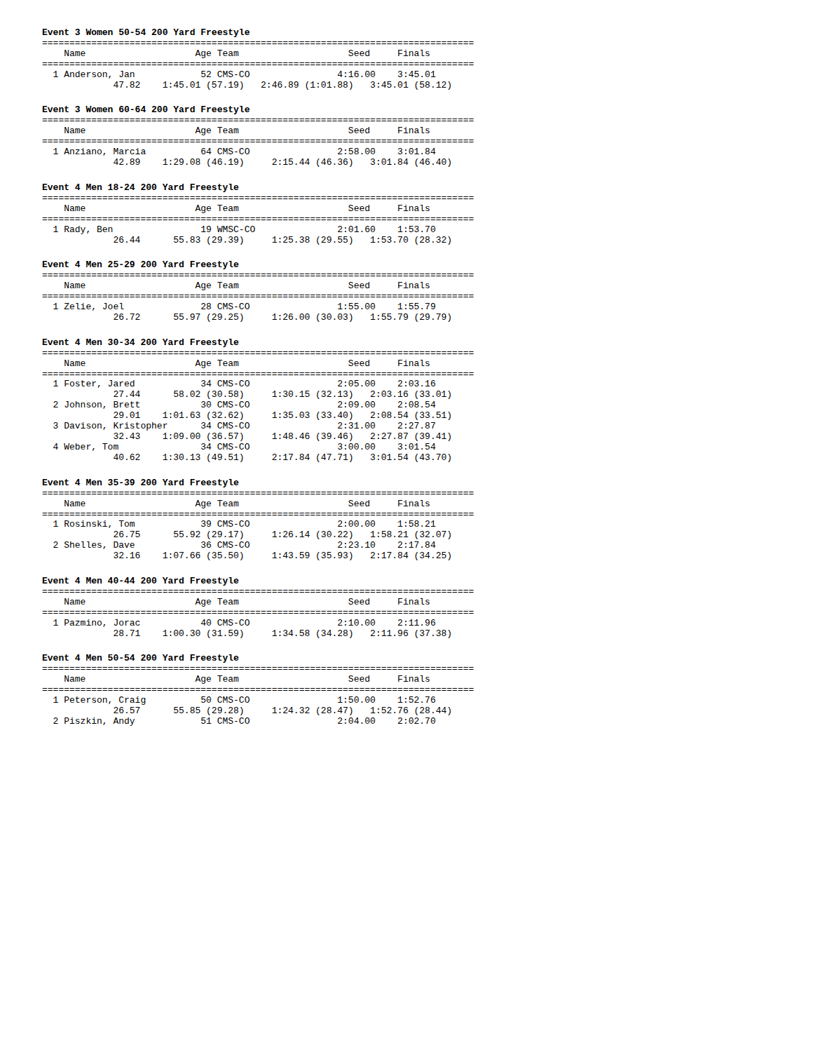Event 3 Women 50-54 200 Yard Freestyle
===============================================================================
    Name                    Age Team                    Seed     Finals
===============================================================================
  1 Anderson, Jan            52 CMS-CO                4:16.00    3:45.01
             47.82    1:45.01 (57.19)   2:46.89 (1:01.88)   3:45.01 (58.12)
Event 3 Women 60-64 200 Yard Freestyle
===============================================================================
    Name                    Age Team                    Seed     Finals
===============================================================================
  1 Anziano, Marcia          64 CMS-CO                2:58.00    3:01.84
             42.89    1:29.08 (46.19)     2:15.44 (46.36)   3:01.84 (46.40)
Event 4 Men 18-24 200 Yard Freestyle
===============================================================================
    Name                    Age Team                    Seed     Finals
===============================================================================
  1 Rady, Ben                19 WMSC-CO               2:01.60    1:53.70
             26.44      55.83 (29.39)     1:25.38 (29.55)   1:53.70 (28.32)
Event 4 Men 25-29 200 Yard Freestyle
===============================================================================
    Name                    Age Team                    Seed     Finals
===============================================================================
  1 Zelie, Joel              28 CMS-CO                1:55.00    1:55.79
             26.72      55.97 (29.25)     1:26.00 (30.03)   1:55.79 (29.79)
Event 4 Men 30-34 200 Yard Freestyle
===============================================================================
    Name                    Age Team                    Seed     Finals
===============================================================================
  1 Foster, Jared            34 CMS-CO                2:05.00    2:03.16
             27.44      58.02 (30.58)     1:30.15 (32.13)   2:03.16 (33.01)
  2 Johnson, Brett           30 CMS-CO                2:09.00    2:08.54
             29.01    1:01.63 (32.62)     1:35.03 (33.40)   2:08.54 (33.51)
  3 Davison, Kristopher      34 CMS-CO                2:31.00    2:27.87
             32.43    1:09.00 (36.57)     1:48.46 (39.46)   2:27.87 (39.41)
  4 Weber, Tom               34 CMS-CO                3:00.00    3:01.54
             40.62    1:30.13 (49.51)     2:17.84 (47.71)   3:01.54 (43.70)
Event 4 Men 35-39 200 Yard Freestyle
===============================================================================
    Name                    Age Team                    Seed     Finals
===============================================================================
  1 Rosinski, Tom            39 CMS-CO                2:00.00    1:58.21
             26.75      55.92 (29.17)     1:26.14 (30.22)   1:58.21 (32.07)
  2 Shelles, Dave            36 CMS-CO                2:23.10    2:17.84
             32.16    1:07.66 (35.50)     1:43.59 (35.93)   2:17.84 (34.25)
Event 4 Men 40-44 200 Yard Freestyle
===============================================================================
    Name                    Age Team                    Seed     Finals
===============================================================================
  1 Pazmino, Jorac           40 CMS-CO                2:10.00    2:11.96
             28.71    1:00.30 (31.59)     1:34.58 (34.28)   2:11.96 (37.38)
Event 4 Men 50-54 200 Yard Freestyle
===============================================================================
    Name                    Age Team                    Seed     Finals
===============================================================================
  1 Peterson, Craig          50 CMS-CO                1:50.00    1:52.76
             26.57      55.85 (29.28)     1:24.32 (28.47)   1:52.76 (28.44)
  2 Piszkin, Andy            51 CMS-CO                2:04.00    2:02.70